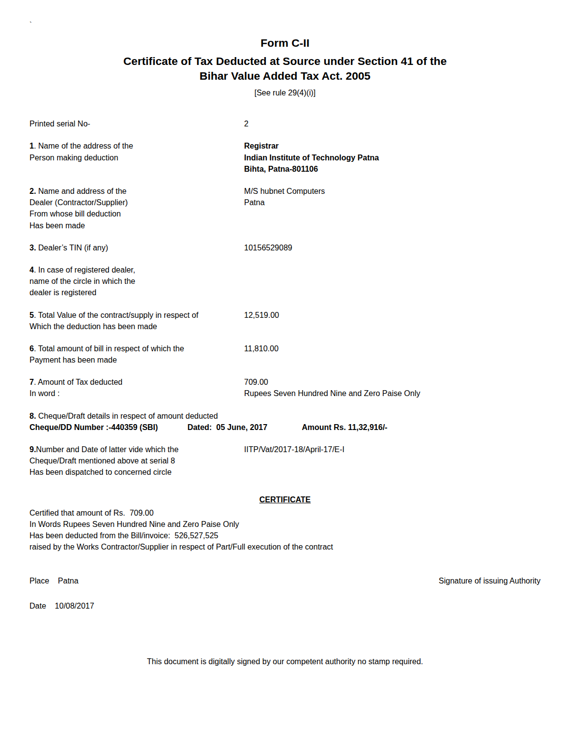`
Form C-II
Certificate of Tax Deducted at Source under Section 41 of the
Bihar Value Added Tax Act. 2005
[See rule 29(4)(i)]
| Printed serial No- | 2 |
| 1 . Name of the address of the Person making deduction | Registrar Indian Institute of Technology Patna Bihta, Patna-801106 |
| 2. Name and address of the Dealer (Contractor/Supplier) From whose bill deduction Has been made | M/S hubnet Computers Patna |
| 3. Dealer’s TIN (if any) | 10156529089 |
| 4 . In case of registered dealer, name of the circle in which the dealer is registered | |
| 5 . Total Value of the contract/supply in respect of Which the deduction has been made | 12,519.00 |
| 6 . Total amount of bill in respect of which the Payment has been made | 11,810.00 |
| 7 . Amount of Tax deducted In word : | 709.00 Rupees Seven Hundred Nine and Zero Paise Only |
8. Cheque/Draft details in respect of amount deducted
Cheque/DD Number :-440359 (SBI)Dated: 05 June, 2017 Amount Rs. 11,32,916/-
| 9. Number and Date of latter vide which the Cheque/Draft mentioned above at serial 8 Has been dispatched to concerned circle | IITP/Vat/2017-18/April-17/E-I |
CERTIFICATE
Certified that amount of Rs. 709.00
In Words Rupees Seven Hundred Nine and Zero Paise Only
Has been deducted from the Bill/invoice: 526,527,525
raised by the Works Contractor/Supplier in respect of Part/Full execution of the contract
Place Patna
Signature of issuing Authority
Date 10/08/2017
This document is digitally signed by our competent authority no stamp required.